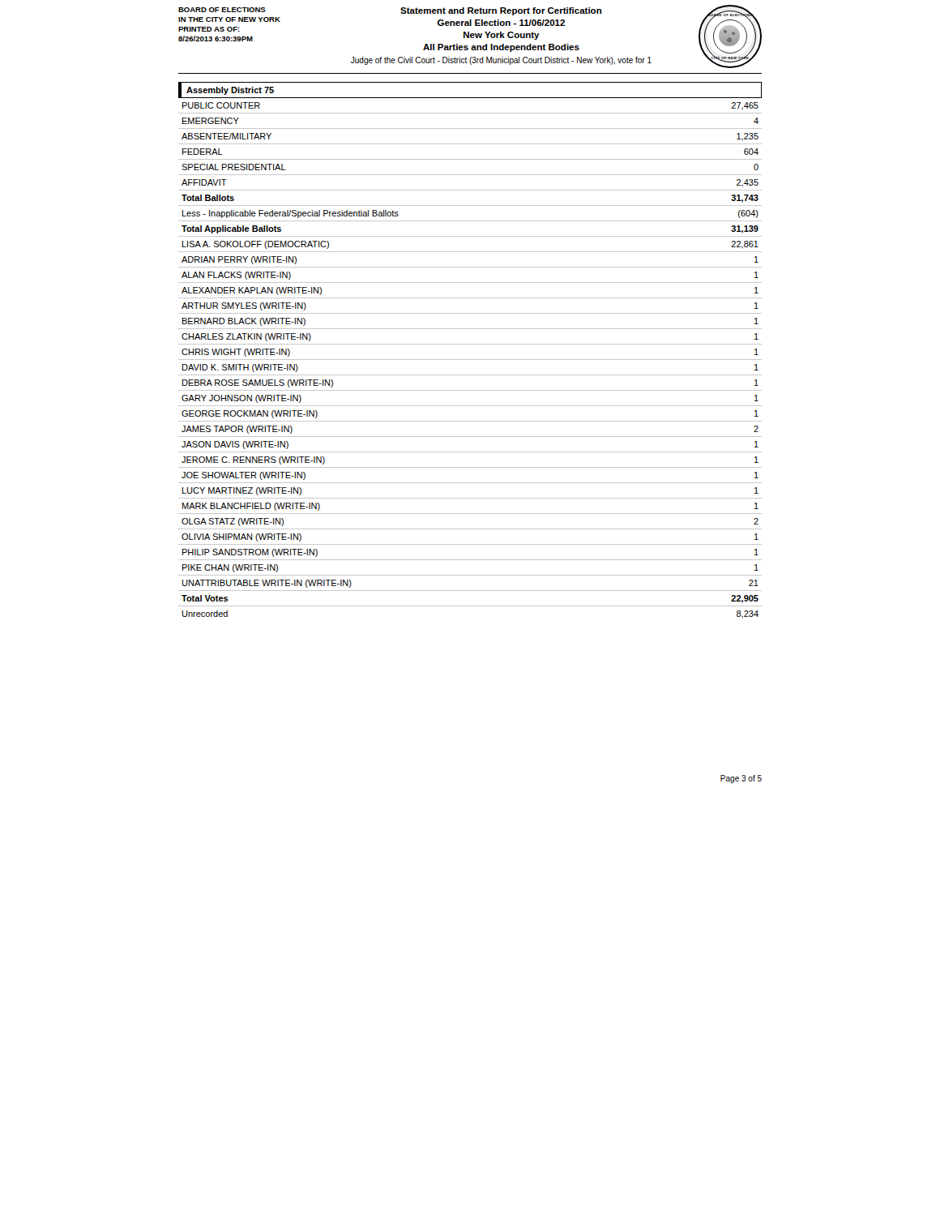BOARD OF ELECTIONS
IN THE CITY OF NEW YORK
PRINTED AS OF:
8/26/2013 6:30:39PM
Statement and Return Report for Certification
General Election - 11/06/2012
New York County
All Parties and Independent Bodies
Judge of the Civil Court - District (3rd Municipal Court District - New York), vote for 1
BOARD OF ELECTIONS
CITY OF NEW YORK
Assembly District 75
| PUBLIC COUNTER | 27,465 |
| EMERGENCY | 4 |
| ABSENTEE/MILITARY | 1,235 |
| FEDERAL | 604 |
| SPECIAL PRESIDENTIAL | 0 |
| AFFIDAVIT | 2,435 |
| Total Ballots | 31,743 |
| Less - Inapplicable Federal/Special Presidential Ballots | (604) |
| Total Applicable Ballots | 31,139 |
| LISA A. SOKOLOFF (DEMOCRATIC) | 22,861 |
| ADRIAN PERRY (WRITE-IN) | 1 |
| ALAN FLACKS (WRITE-IN) | 1 |
| ALEXANDER KAPLAN (WRITE-IN) | 1 |
| ARTHUR SMYLES (WRITE-IN) | 1 |
| BERNARD BLACK (WRITE-IN) | 1 |
| CHARLES ZLATKIN (WRITE-IN) | 1 |
| CHRIS WIGHT (WRITE-IN) | 1 |
| DAVID K. SMITH (WRITE-IN) | 1 |
| DEBRA ROSE SAMUELS (WRITE-IN) | 1 |
| GARY JOHNSON (WRITE-IN) | 1 |
| GEORGE ROCKMAN (WRITE-IN) | 1 |
| JAMES TAPOR (WRITE-IN) | 2 |
| JASON DAVIS (WRITE-IN) | 1 |
| JEROME C. RENNERS (WRITE-IN) | 1 |
| JOE SHOWALTER (WRITE-IN) | 1 |
| LUCY MARTINEZ (WRITE-IN) | 1 |
| MARK BLANCHFIELD (WRITE-IN) | 1 |
| OLGA STATZ (WRITE-IN) | 2 |
| OLIVIA SHIPMAN (WRITE-IN) | 1 |
| PHILIP SANDSTROM (WRITE-IN) | 1 |
| PIKE CHAN (WRITE-IN) | 1 |
| UNATTRIBUTABLE WRITE-IN (WRITE-IN) | 21 |
| Total Votes | 22,905 |
| Unrecorded | 8,234 |
Page 3 of 5